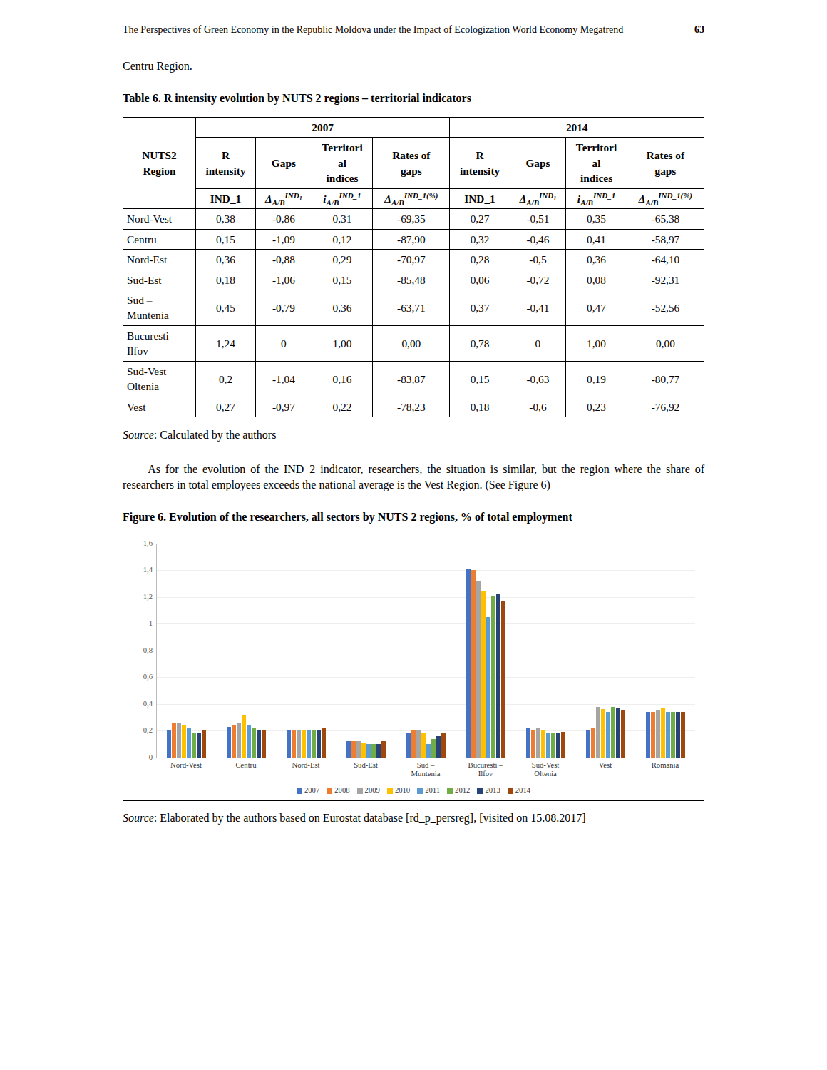The Perspectives of Green Economy in the Republic Moldova under the Impact of Ecologization World Economy Megatrend 63
Centru Region.
Table 6. R intensity evolution by NUTS 2 regions – territorial indicators
| NUTS2 Region | 2007 | 2014 |
| --- | --- | --- |
| R intensity | Gaps | Territori al indices | Rates of gaps | R intensity | Gaps | Territori al indices | Rates of gaps |
| IND_1 | Δ A/B IND 1 | i A/B IND_1 | Δ A/B IND_1(%) | IND_1 | Δ A/B IND 1 | i A/B IND_1 | Δ A/B IND_1(%) |
| Nord-Vest | 0,38 | -0,86 | 0,31 | -69,35 | 0,27 | -0,51 | 0,35 | -65,38 |
| Centru | 0,15 | -1,09 | 0,12 | -87,90 | 0,32 | -0,46 | 0,41 | -58,97 |
| Nord-Est | 0,36 | -0,88 | 0,29 | -70,97 | 0,28 | -0,5 | 0,36 | -64,10 |
| Sud-Est | 0,18 | -1,06 | 0,15 | -85,48 | 0,06 | -0,72 | 0,08 | -92,31 |
| Sud – Muntenia | 0,45 | -0,79 | 0,36 | -63,71 | 0,37 | -0,41 | 0,47 | -52,56 |
| Bucuresti – Ilfov | 1,24 | 0 | 1,00 | 0,00 | 0,78 | 0 | 1,00 | 0,00 |
| Sud-Vest Oltenia | 0,2 | -1,04 | 0,16 | -83,87 | 0,15 | -0,63 | 0,19 | -80,77 |
| Vest | 0,27 | -0,97 | 0,22 | -78,23 | 0,18 | -0,6 | 0,23 | -76,92 |
Source: Calculated by the authors
As for the evolution of the IND_2 indicator, researchers, the situation is similar, but the region where the share of researchers in total employees exceeds the national average is the Vest Region. (See Figure 6)
Figure 6. Evolution of the researchers, all sectors by NUTS 2 regions, % of total employment
1,6 1,4 1,2 1 0,8 0,6 0,4 0,2 0
Nord-Vest
Centru
Nord-Est
Sud-Est
Sud –
Muntenia
Bucuresti –
Ilfov
Sud-Vest
Oltenia
Vest
Romania
2007 2008 2009 2010 2011 2012 2013 2014
Source: Elaborated by the authors based on Eurostat database [rd_p_persreg], [visited on 15.08.2017]